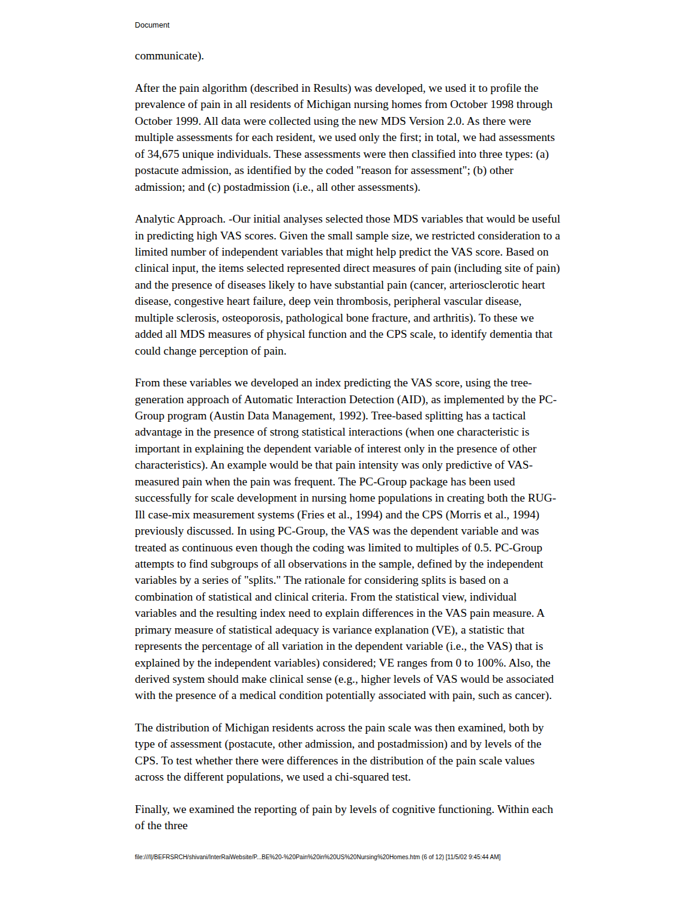Document
communicate).
After the pain algorithm (described in Results) was developed, we used it to profile the prevalence of pain in all residents of Michigan nursing homes from October 1998 through October 1999. All data were collected using the new MDS Version 2.0. As there were multiple assessments for each resident, we used only the first; in total, we had assessments of 34,675 unique individuals. These assessments were then classified into three types: (a) postacute admission, as identified by the coded "reason for assessment"; (b) other admission; and (c) postadmission (i.e., all other assessments).
Analytic Approach. -Our initial analyses selected those MDS variables that would be useful in predicting high VAS scores. Given the small sample size, we restricted consideration to a limited number of independent variables that might help predict the VAS score. Based on clinical input, the items selected represented direct measures of pain (including site of pain) and the presence of diseases likely to have substantial pain (cancer, arteriosclerotic heart disease, congestive heart failure, deep vein thrombosis, peripheral vascular disease, multiple sclerosis, osteoporosis, pathological bone fracture, and arthritis). To these we added all MDS measures of physical function and the CPS scale, to identify dementia that could change perception of pain.
From these variables we developed an index predicting the VAS score, using the tree-generation approach of Automatic Interaction Detection (AID), as implemented by the PC-Group program (Austin Data Management, 1992). Tree-based splitting has a tactical advantage in the presence of strong statistical interactions (when one characteristic is important in explaining the dependent variable of interest only in the presence of other characteristics). An example would be that pain intensity was only predictive of VAS-measured pain when the pain was frequent. The PC-Group package has been used successfully for scale development in nursing home populations in creating both the RUG-Ill case-mix measurement systems (Fries et al., 1994) and the CPS (Morris et al., 1994) previously discussed. In using PC-Group, the VAS was the dependent variable and was treated as continuous even though the coding was limited to multiples of 0.5. PC-Group attempts to find subgroups of all observations in the sample, defined by the independent variables by a series of "splits." The rationale for considering splits is based on a combination of statistical and clinical criteria. From the statistical view, individual variables and the resulting index need to explain differences in the VAS pain measure. A primary measure of statistical adequacy is variance explanation (VE), a statistic that represents the percentage of all variation in the dependent variable (i.e., the VAS) that is explained by the independent variables) considered; VE ranges from 0 to 100%. Also, the derived system should make clinical sense (e.g., higher levels of VAS would be associated with the presence of a medical condition potentially associated with pain, such as cancer).
The distribution of Michigan residents across the pain scale was then examined, both by type of assessment (postacute, other admission, and postadmission) and by levels of the CPS. To test whether there were differences in the distribution of the pain scale values across the different populations, we used a chi-squared test.
Finally, we examined the reporting of pain by levels of cognitive functioning. Within each of the three
file:///I|/BEFRSRCH/shivani/InterRaiWebsite/P...BE%20-%20Pain%20in%20US%20Nursing%20Homes.htm (6 of 12) [11/5/02 9:45:44 AM]